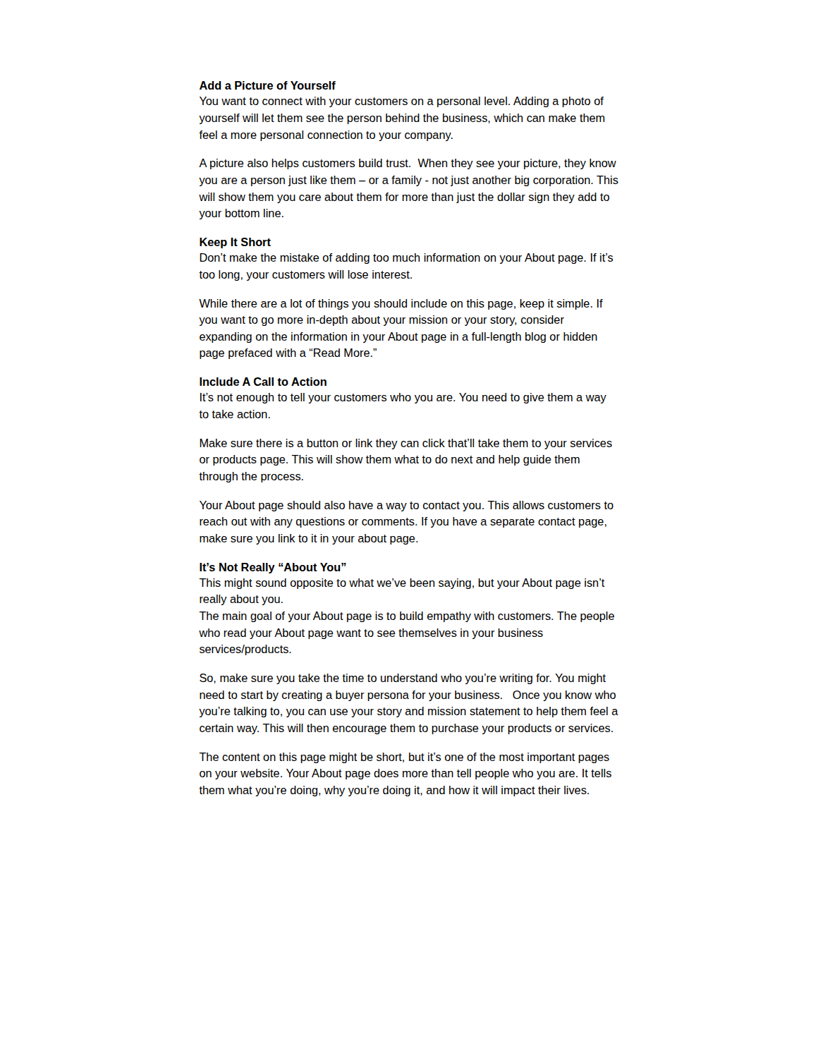Add a Picture of Yourself
You want to connect with your customers on a personal level. Adding a photo of yourself will let them see the person behind the business, which can make them feel a more personal connection to your company.
A picture also helps customers build trust. When they see your picture, they know you are a person just like them – or a family - not just another big corporation. This will show them you care about them for more than just the dollar sign they add to your bottom line.
Keep It Short
Don’t make the mistake of adding too much information on your About page. If it’s too long, your customers will lose interest.
While there are a lot of things you should include on this page, keep it simple. If you want to go more in-depth about your mission or your story, consider expanding on the information in your About page in a full-length blog or hidden page prefaced with a “Read More.”
Include A Call to Action
It’s not enough to tell your customers who you are. You need to give them a way to take action.
Make sure there is a button or link they can click that’ll take them to your services or products page. This will show them what to do next and help guide them through the process.
Your About page should also have a way to contact you. This allows customers to reach out with any questions or comments. If you have a separate contact page, make sure you link to it in your about page.
It’s Not Really “About You”
This might sound opposite to what we’ve been saying, but your About page isn’t really about you.
The main goal of your About page is to build empathy with customers. The people who read your About page want to see themselves in your business services/products.
So, make sure you take the time to understand who you’re writing for. You might need to start by creating a buyer persona for your business. Once you know who you’re talking to, you can use your story and mission statement to help them feel a certain way. This will then encourage them to purchase your products or services.
The content on this page might be short, but it’s one of the most important pages on your website. Your About page does more than tell people who you are. It tells them what you’re doing, why you’re doing it, and how it will impact their lives.